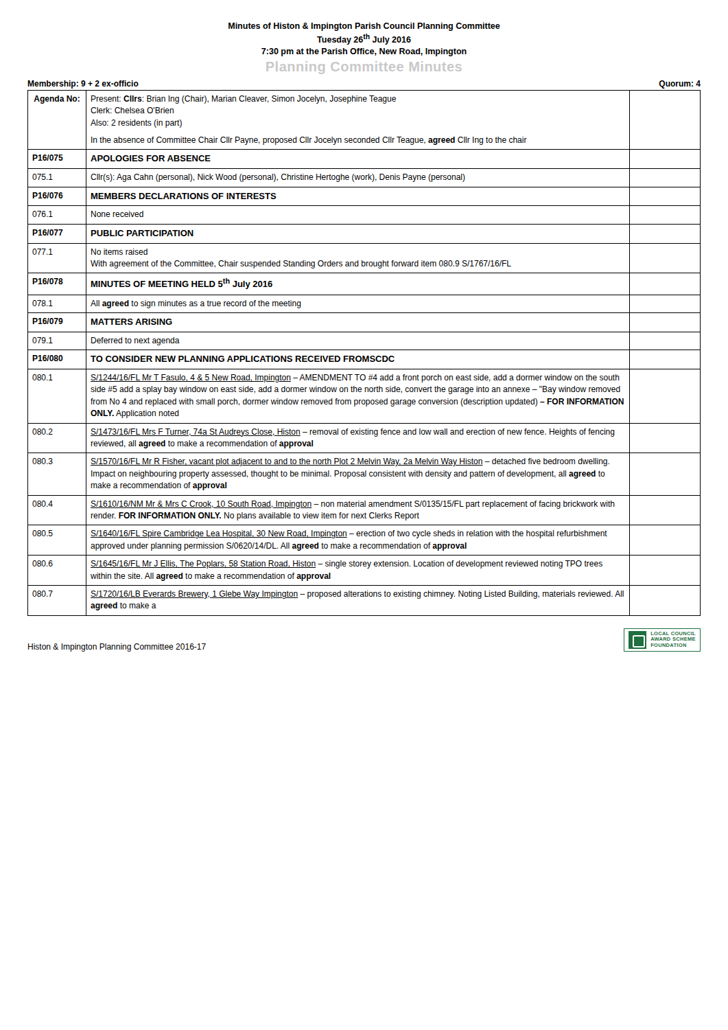Minutes of Histon & Impington Parish Council Planning Committee
Tuesday 26th July 2016
7:30 pm at the Parish Office, New Road, Impington
Planning Committee Minutes
Membership: 9 + 2 ex-officio Quorum: 4
| Agenda No: | Present: Cllrs : Brian Ing (Chair), Marian Cleaver, Simon Jocelyn, Josephine Teague Clerk: Chelsea O'Brien Also: 2 residents (in part) In the absence of Committee Chair Cllr Payne, proposed Cllr Jocelyn seconded Cllr Teague, agreed Cllr Ing to the chair | |
| P16/075 | APOLOGIES FOR ABSENCE | |
| 075.1 | Cllr(s): Aga Cahn (personal), Nick Wood (personal), Christine Hertoghe (work), Denis Payne (personal) | |
| P16/076 | MEMBERS DECLARATIONS OF INTERESTS | |
| 076.1 | None received | |
| P16/077 | PUBLIC PARTICIPATION | |
| 077.1 | No items raised With agreement of the Committee, Chair suspended Standing Orders and brought forward item 080.9 S/1767/16/FL | |
| P16/078 | MINUTES OF MEETING HELD 5 th July 2016 | |
| 078.1 | All agreed to sign minutes as a true record of the meeting | |
| P16/079 | MATTERS ARISING | |
| 079.1 | Deferred to next agenda | |
| P16/080 | TO CONSIDER NEW PLANNING APPLICATIONS RECEIVED FROMSCDC | |
| 080.1 | S/1244/16/FL Mr T Fasulo, 4 & 5 New Road, Impington – AMENDMENT TO #4 add a front porch on east side, add a dormer window on the south side #5 add a splay bay window on east side, add a dormer window on the north side, convert the garage into an annexe – "Bay window removed from No 4 and replaced with small porch, dormer window removed from proposed garage conversion (description updated) – FOR INFORMATION ONLY. Application noted | |
| 080.2 | S/1473/16/FL Mrs F Turner, 74a St Audreys Close, Histon – removal of existing fence and low wall and erection of new fence. Heights of fencing reviewed, all agreed to make a recommendation of approval | |
| 080.3 | S/1570/16/FL Mr R Fisher, vacant plot adjacent to and to the north Plot 2 Melvin Way, 2a Melvin Way Histon – detached five bedroom dwelling. Impact on neighbouring property assessed, thought to be minimal. Proposal consistent with density and pattern of development, all agreed to make a recommendation of approval | |
| 080.4 | S/1610/16/NM Mr & Mrs C Crook, 10 South Road, Impington – non material amendment S/0135/15/FL part replacement of facing brickwork with render. FOR INFORMATION ONLY. No plans available to view item for next Clerks Report | |
| 080.5 | S/1640/16/FL Spire Cambridge Lea Hospital, 30 New Road, Impington – erection of two cycle sheds in relation with the hospital refurbishment approved under planning permission S/0620/14/DL. All agreed to make a recommendation of approval | |
| 080.6 | S/1645/16/FL Mr J Ellis, The Poplars, 58 Station Road, Histon – single storey extension. Location of development reviewed noting TPO trees within the site. All agreed to make a recommendation of approval | |
| 080.7 | S/1720/16/LB Everards Brewery, 1 Glebe Way Impington – proposed alterations to existing chimney. Noting Listed Building, materials reviewed. All agreed to make a | |
Histon & Impington Planning Committee 2016-17
LOCAL COUNCIL
AWARD SCHEME
FOUNDATION